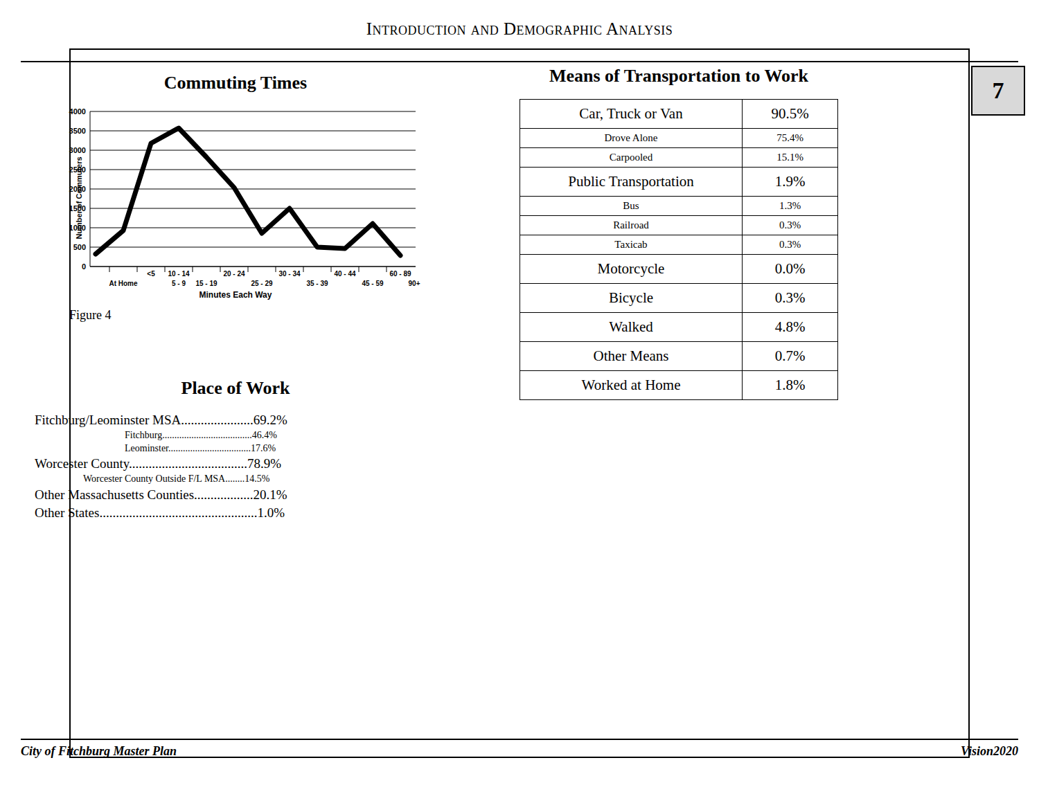Introduction and Demographic Analysis
7
Commuting Times
4000 3500 3000 2500 2000 1500 1000 500 0 <5 10 - 14 20 - 24 30 - 34 40 - 44 60 - 89 At Home 5 - 9 15 - 19 25 - 29 35 - 39 45 - 59 90+
Number of Commuters
Minutes Each Way
Figure 4
Place of Work
Fitchburg/Leominster MSA......................69.2% Fitchburg.....................................46.4% Leominster..................................17.6% Worcester County....................................78.9% Worcester County Outside F/L MSA........14.5% Other Massachusetts Counties..................20.1% Other States................................................1.0%
Means of Transportation to Work
| Car, Truck or Van | 90.5% |
| Drove Alone | 75.4% |
| Carpooled | 15.1% |
| Public Transportation | 1.9% |
| Bus | 1.3% |
| Railroad | 0.3% |
| Taxicab | 0.3% |
| Motorcycle | 0.0% |
| Bicycle | 0.3% |
| Walked | 4.8% |
| Other Means | 0.7% |
| Worked at Home | 1.8% |
City of Fitchburg Master Plan
Vision2020